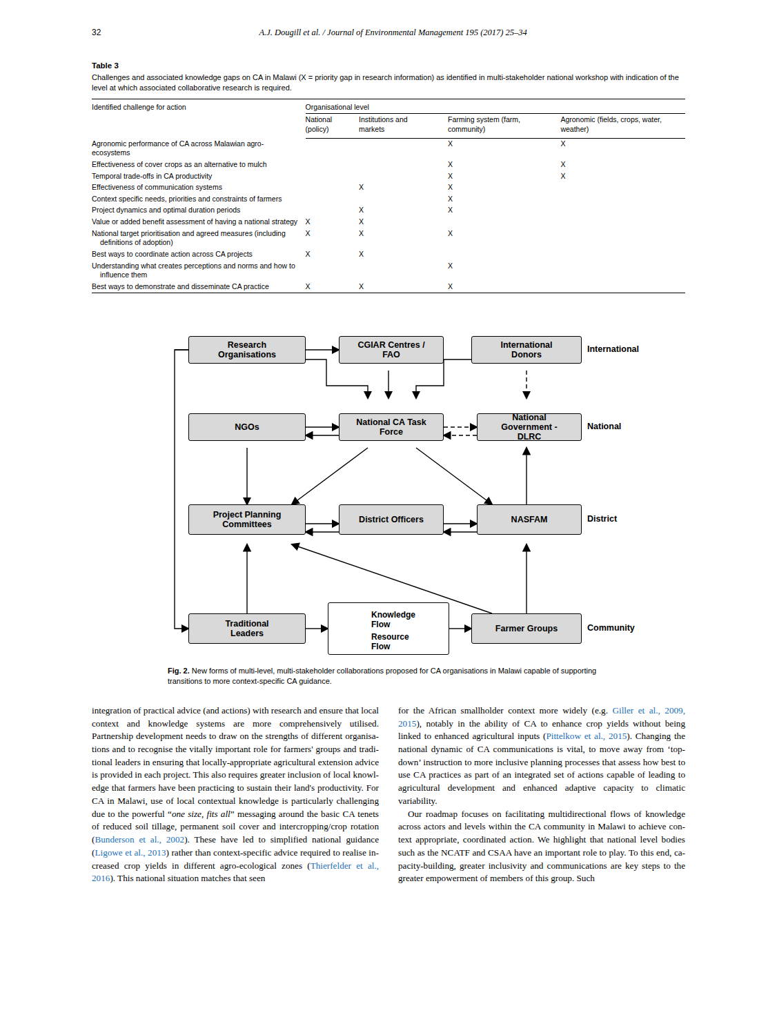32
A.J. Dougill et al. / Journal of Environmental Management 195 (2017) 25–34
Table 3
Challenges and associated knowledge gaps on CA in Malawi (X = priority gap in research information) as identified in multi-stakeholder national workshop with indication of the level at which associated collaborative research is required.
| Identified challenge for action | Organisational level |
| --- | --- |
| National (policy) | Institutions and markets | Farming system (farm, community) | Agronomic (fields, crops, water, weather) |
| Agronomic performance of CA across Malawian agro-ecosystems | | | X | X |
| Effectiveness of cover crops as an alternative to mulch | | | X | X |
| Temporal trade-offs in CA productivity | | | X | X |
| Effectiveness of communication systems | | X | X | |
| Context specific needs, priorities and constraints of farmers | | | X | |
| Project dynamics and optimal duration periods | | X | X | |
| Value or added benefit assessment of having a national strategy | X | X | | |
| National target prioritisation and agreed measures (including definitions of adoption) | X | X | X | |
| Best ways to coordinate action across CA projects | X | X | | |
| Understanding what creates perceptions and norms and how to influence them | | | X | |
| Best ways to demonstrate and disseminate CA practice | X | X | X | |
Research
Organisations
CGIAR Centres /
FAO
International
Donors
International
NGOs
National CA Task
Force
National
Government -
DLRC
National
Project Planning
Committees
District Officers
NASFAM
District
Traditional
Leaders
Farmer Groups
Community
Knowledge
Flow
Resource
Flow
Fig. 2. New forms of multi-level, multi-stakeholder collaborations proposed for CA organisations in Malawi capable of supporting transitions to more context-specific CA guidance.
integration of practical advice (and actions) with research and ensure that local context and knowledge systems are more comprehensively utilised. Partnership development needs to draw on the strengths of different organisations and to recognise the vitally important role for farmers' groups and traditional leaders in ensuring that locally-appropriate agricultural extension advice is provided in each project. This also requires greater inclusion of local knowledge that farmers have been practicing to sustain their land's productivity. For CA in Malawi, use of local contextual knowledge is particularly challenging due to the powerful “one size, fits all” messaging around the basic CA tenets of reduced soil tillage, permanent soil cover and intercropping/crop rotation (Bunderson et al., 2002). These have led to simplified national guidance (Ligowe et al., 2013) rather than context-specific advice required to realise increased crop yields in different agro-ecological zones (Thierfelder et al., 2016). This national situation matches that seen
for the African smallholder context more widely (e.g. Giller et al., 2009, 2015), notably in the ability of CA to enhance crop yields without being linked to enhanced agricultural inputs (Pittelkow et al., 2015). Changing the national dynamic of CA communications is vital, to move away from ‘top-down’ instruction to more inclusive planning processes that assess how best to use CA practices as part of an integrated set of actions capable of leading to agricultural development and enhanced adaptive capacity to climatic variability.
Our roadmap focuses on facilitating multidirectional flows of knowledge across actors and levels within the CA community in Malawi to achieve context appropriate, coordinated action. We highlight that national level bodies such as the NCATF and CSAA have an important role to play. To this end, capacity-building, greater inclusivity and communications are key steps to the greater empowerment of members of this group. Such